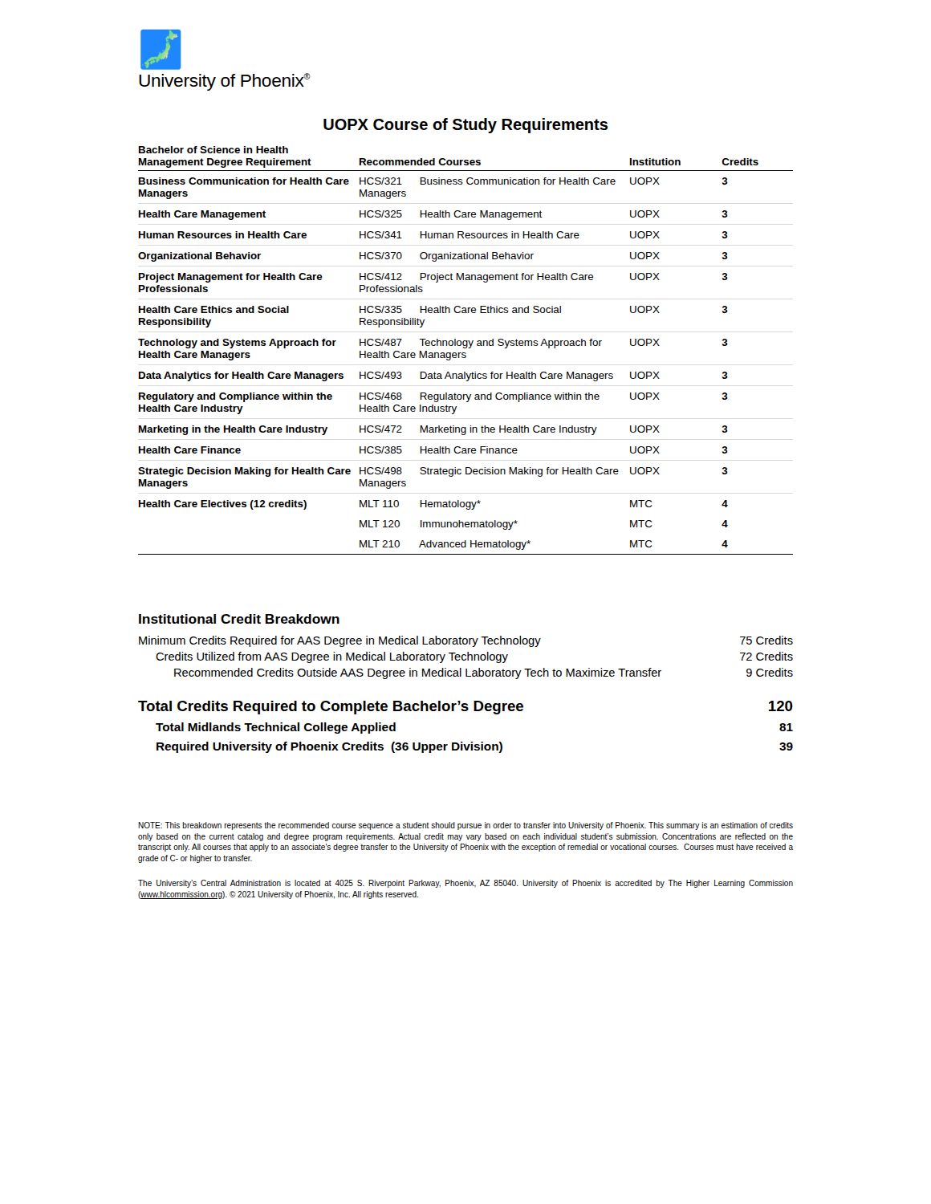🗾
University of Phoenix®
UOPX Course of Study Requirements
| Bachelor of Science in Health Management Degree Requirement | Recommended Courses | Institution | Credits |
| --- | --- | --- | --- |
| Business Communication for Health Care Managers | HCS/321 Business Communication for Health Care Managers | UOPX | 3 |
| Health Care Management | HCS/325 Health Care Management | UOPX | 3 |
| Human Resources in Health Care | HCS/341 Human Resources in Health Care | UOPX | 3 |
| Organizational Behavior | HCS/370 Organizational Behavior | UOPX | 3 |
| Project Management for Health Care Professionals | HCS/412 Project Management for Health Care Professionals | UOPX | 3 |
| Health Care Ethics and Social Responsibility | HCS/335 Health Care Ethics and Social Responsibility | UOPX | 3 |
| Technology and Systems Approach for Health Care Managers | HCS/487 Technology and Systems Approach for Health Care Managers | UOPX | 3 |
| Data Analytics for Health Care Managers | HCS/493 Data Analytics for Health Care Managers | UOPX | 3 |
| Regulatory and Compliance within the Health Care Industry | HCS/468 Regulatory and Compliance within the Health Care Industry | UOPX | 3 |
| Marketing in the Health Care Industry | HCS/472 Marketing in the Health Care Industry | UOPX | 3 |
| Health Care Finance | HCS/385 Health Care Finance | UOPX | 3 |
| Strategic Decision Making for Health Care Managers | HCS/498 Strategic Decision Making for Health Care Managers | UOPX | 3 |
| Health Care Electives (12 credits) | MLT 110 Hematology* | MTC | 4 |
| | MLT 120 Immunohematology* | MTC | 4 |
| | MLT 210 Advanced Hematology* | MTC | 4 |
Institutional Credit Breakdown
| Minimum Credits Required for AAS Degree in Medical Laboratory Technology | 75 Credits |
| Credits Utilized from AAS Degree in Medical Laboratory Technology | 72 Credits |
| Recommended Credits Outside AAS Degree in Medical Laboratory Tech to Maximize Transfer | 9 Credits |
| Total Credits Required to Complete Bachelor’s Degree | 120 |
| Total Midlands Technical College Applied | 81 |
| Required University of Phoenix Credits (36 Upper Division) | 39 |
NOTE: This breakdown represents the recommended course sequence a student should pursue in order to transfer into University of Phoenix. This summary is an estimation of credits only based on the current catalog and degree program requirements. Actual credit may vary based on each individual student’s submission. Concentrations are reflected on the transcript only. All courses that apply to an associate's degree transfer to the University of Phoenix with the exception of remedial or vocational courses. Courses must have received a grade of C- or higher to transfer.
The University’s Central Administration is located at 4025 S. Riverpoint Parkway, Phoenix, AZ 85040. University of Phoenix is accredited by The Higher Learning Commission (www.hlcommission.org). © 2021 University of Phoenix, Inc. All rights reserved.